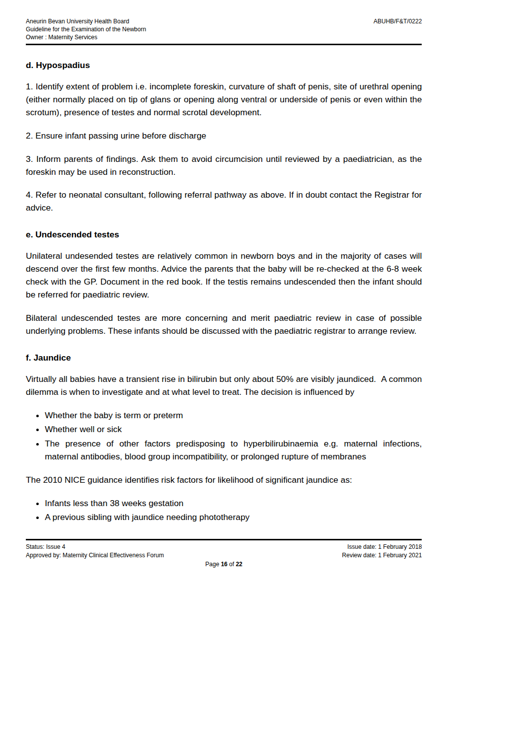Aneurin Bevan University Health Board
Guideline for the Examination of the Newborn
Owner : Maternity Services
ABUHB/F&T/0222
d. Hypospadius
1. Identify extent of problem i.e. incomplete foreskin, curvature of shaft of penis, site of urethral opening (either normally placed on tip of glans or opening along ventral or underside of penis or even within the scrotum), presence of testes and normal scrotal development.
2. Ensure infant passing urine before discharge
3. Inform parents of findings. Ask them to avoid circumcision until reviewed by a paediatrician, as the foreskin may be used in reconstruction.
4. Refer to neonatal consultant, following referral pathway as above. If in doubt contact the Registrar for advice.
e. Undescended testes
Unilateral undesended testes are relatively common in newborn boys and in the majority of cases will descend over the first few months. Advice the parents that the baby will be re-checked at the 6-8 week check with the GP. Document in the red book. If the testis remains undescended then the infant should be referred for paediatric review.
Bilateral undescended testes are more concerning and merit paediatric review in case of possible underlying problems. These infants should be discussed with the paediatric registrar to arrange review.
f. Jaundice
Virtually all babies have a transient rise in bilirubin but only about 50% are visibly jaundiced. A common dilemma is when to investigate and at what level to treat. The decision is influenced by
Whether the baby is term or preterm
Whether well or sick
The presence of other factors predisposing to hyperbilirubinaemia e.g. maternal infections, maternal antibodies, blood group incompatibility, or prolonged rupture of membranes
The 2010 NICE guidance identifies risk factors for likelihood of significant jaundice as:
Infants less than 38 weeks gestation
A previous sibling with jaundice needing phototherapy
Status: Issue 4
Approved by: Maternity Clinical Effectiveness Forum
Issue date: 1 February 2018
Review date: 1 February 2021
Page 16 of 22